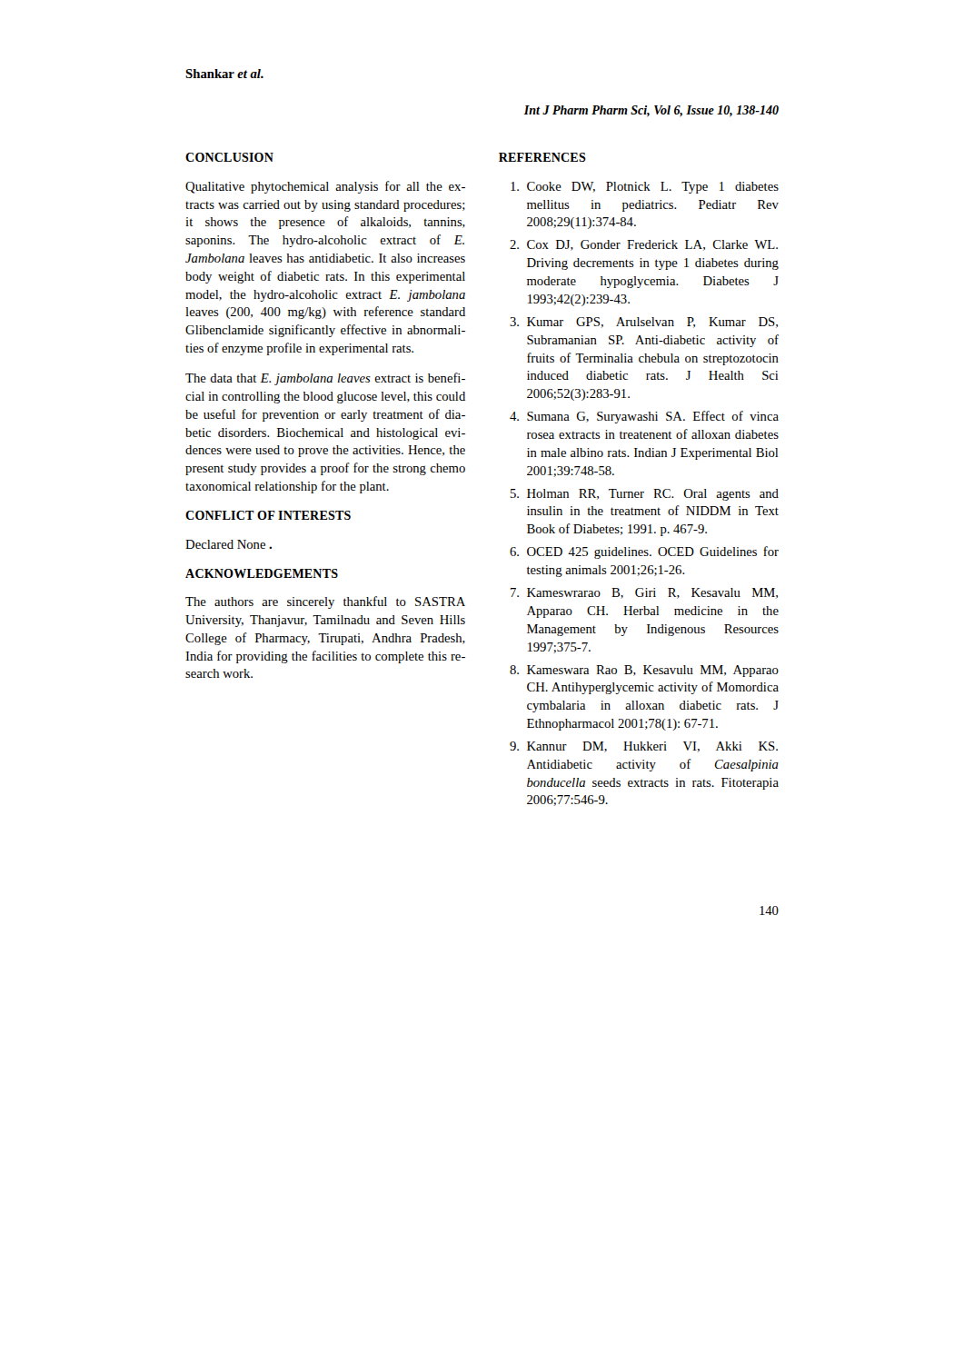Shankar et al.
Int J Pharm Pharm Sci, Vol 6, Issue 10, 138-140
Conclusion
Qualitative phytochemical analysis for all the extracts was carried out by using standard procedures; it shows the presence of alkaloids, tannins, saponins. The hydro-alcoholic extract of E. Jambolana leaves has antidiabetic. It also increases body weight of diabetic rats. In this experimental model, the hydro-alcoholic extract E. jambolana leaves (200, 400 mg/kg) with reference standard Glibenclamide significantly effective in abnormalities of enzyme profile in experimental rats.
The data that E. jambolana leaves extract is beneficial in controlling the blood glucose level, this could be useful for prevention or early treatment of diabetic disorders. Biochemical and histological evidences were used to prove the activities. Hence, the present study provides a proof for the strong chemo taxonomical relationship for the plant.
Conflict of Interests
Declared None .
Acknowledgements
The authors are sincerely thankful to SASTRA University, Thanjavur, Tamilnadu and Seven Hills College of Pharmacy, Tirupati, Andhra Pradesh, India for providing the facilities to complete this research work.
References
Cooke DW, Plotnick L. Type 1 diabetes mellitus in pediatrics. Pediatr Rev 2008;29(11):374-84.
Cox DJ, Gonder Frederick LA, Clarke WL. Driving decrements in type 1 diabetes during moderate hypoglycemia. Diabetes J 1993;42(2):239-43.
Kumar GPS, Arulselvan P, Kumar DS, Subramanian SP. Anti-diabetic activity of fruits of Terminalia chebula on streptozotocin induced diabetic rats. J Health Sci 2006;52(3):283-91.
Sumana G, Suryawashi SA. Effect of vinca rosea extracts in treatenent of alloxan diabetes in male albino rats. Indian J Experimental Biol 2001;39:748-58.
Holman RR, Turner RC. Oral agents and insulin in the treatment of NIDDM in Text Book of Diabetes; 1991. p. 467-9.
OCED 425 guidelines. OCED Guidelines for testing animals 2001;26;1-26.
Kameswrarao B, Giri R, Kesavalu MM, Apparao CH. Herbal medicine in the Management by Indigenous Resources 1997;375-7.
Kameswara Rao B, Kesavulu MM, Apparao CH. Antihyperglycemic activity of Momordica cymbalaria in alloxan diabetic rats. J Ethnopharmacol 2001;78(1): 67-71.
Kannur DM, Hukkeri VI, Akki KS. Antidiabetic activity of Caesalpinia bonducella seeds extracts in rats. Fitoterapia 2006;77:546-9.
140